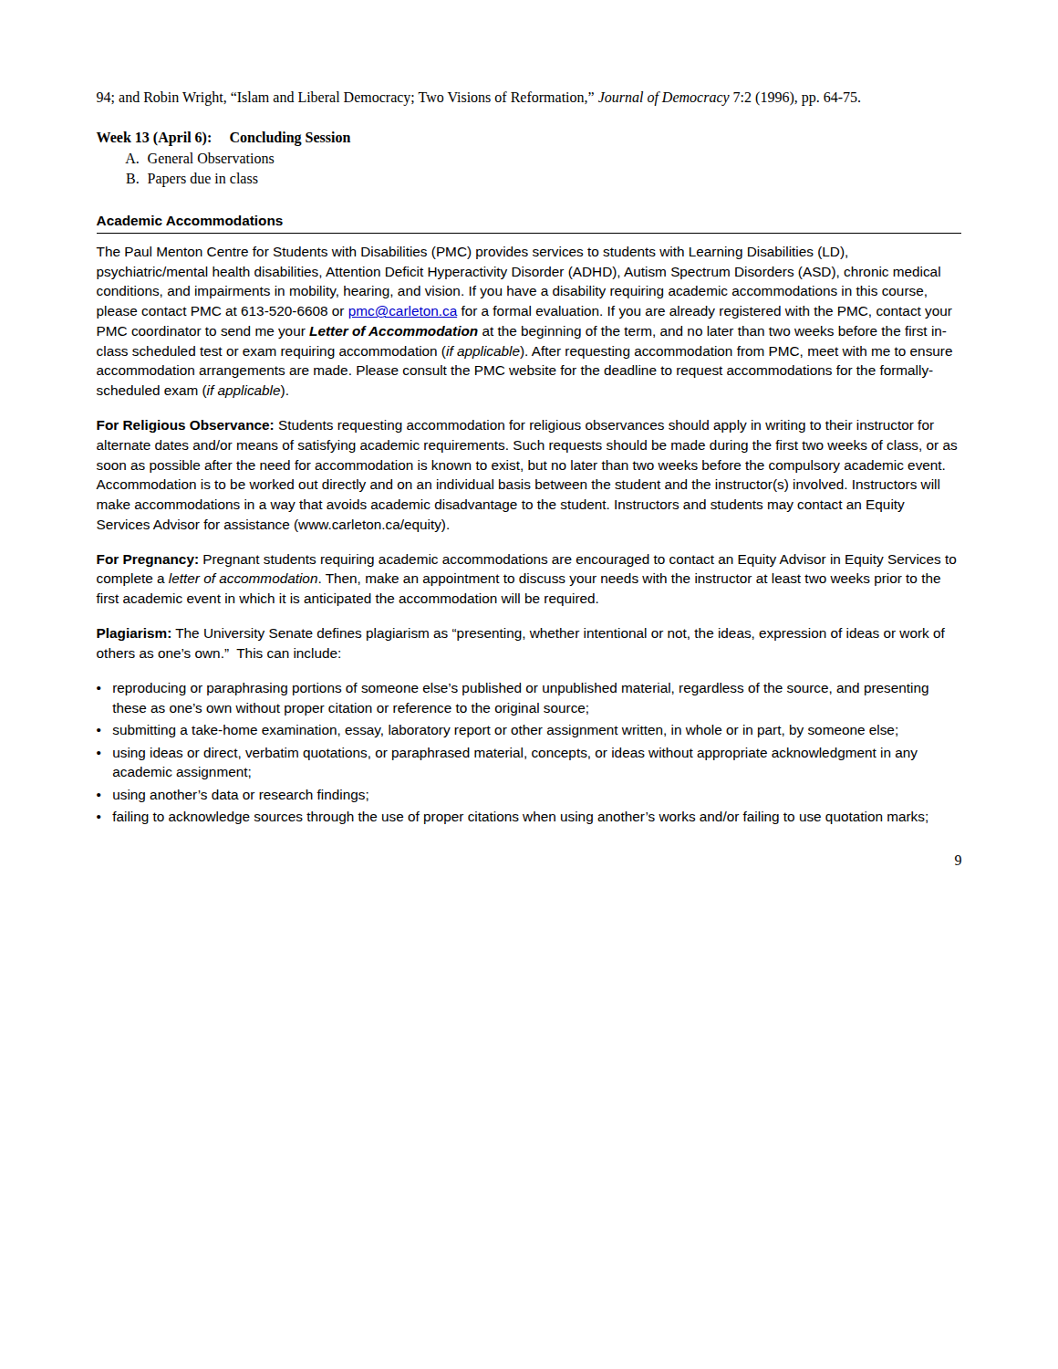94; and Robin Wright, “Islam and Liberal Democracy; Two Visions of Reformation,” Journal of Democracy 7:2 (1996), pp. 64-75.
Week 13 (April 6): Concluding Session
General Observations
Papers due in class
Academic Accommodations
The Paul Menton Centre for Students with Disabilities (PMC) provides services to students with Learning Disabilities (LD), psychiatric/mental health disabilities, Attention Deficit Hyperactivity Disorder (ADHD), Autism Spectrum Disorders (ASD), chronic medical conditions, and impairments in mobility, hearing, and vision. If you have a disability requiring academic accommodations in this course, please contact PMC at 613-520-6608 or pmc@carleton.ca for a formal evaluation. If you are already registered with the PMC, contact your PMC coordinator to send me your Letter of Accommodation at the beginning of the term, and no later than two weeks before the first in-class scheduled test or exam requiring accommodation (if applicable). After requesting accommodation from PMC, meet with me to ensure accommodation arrangements are made. Please consult the PMC website for the deadline to request accommodations for the formally-scheduled exam (if applicable).
For Religious Observance: Students requesting accommodation for religious observances should apply in writing to their instructor for alternate dates and/or means of satisfying academic requirements. Such requests should be made during the first two weeks of class, or as soon as possible after the need for accommodation is known to exist, but no later than two weeks before the compulsory academic event. Accommodation is to be worked out directly and on an individual basis between the student and the instructor(s) involved. Instructors will make accommodations in a way that avoids academic disadvantage to the student. Instructors and students may contact an Equity Services Advisor for assistance (www.carleton.ca/equity).
For Pregnancy: Pregnant students requiring academic accommodations are encouraged to contact an Equity Advisor in Equity Services to complete a letter of accommodation. Then, make an appointment to discuss your needs with the instructor at least two weeks prior to the first academic event in which it is anticipated the accommodation will be required.
Plagiarism: The University Senate defines plagiarism as “presenting, whether intentional or not, the ideas, expression of ideas or work of others as one’s own.” This can include:
reproducing or paraphrasing portions of someone else’s published or unpublished material, regardless of the source, and presenting these as one’s own without proper citation or reference to the original source;
submitting a take-home examination, essay, laboratory report or other assignment written, in whole or in part, by someone else;
using ideas or direct, verbatim quotations, or paraphrased material, concepts, or ideas without appropriate acknowledgment in any academic assignment;
using another’s data or research findings;
failing to acknowledge sources through the use of proper citations when using another’s works and/or failing to use quotation marks;
9